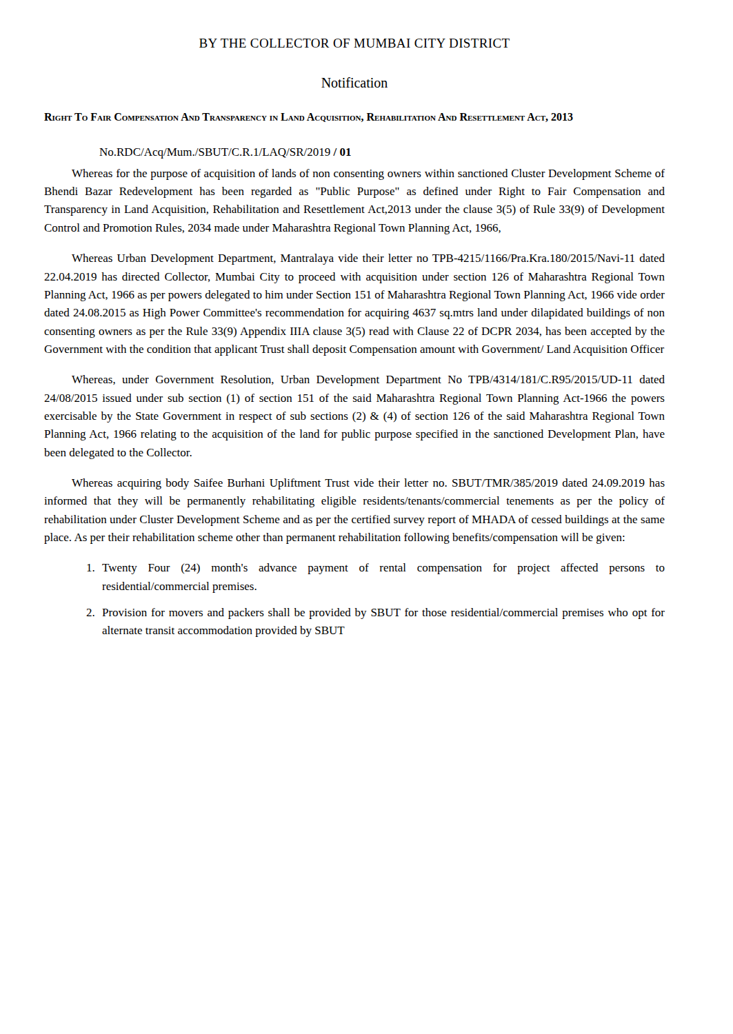BY THE COLLECTOR OF MUMBAI CITY DISTRICT
Notification
Right To Fair Compensation And Transparency in Land Acquisition, Rehabilitation And Resettlement Act, 2013
No.RDC/Acq/Mum./SBUT/C.R.1/LAQ/SR/2019 / 01
Whereas for the purpose of acquisition of lands of non consenting owners within sanctioned Cluster Development Scheme of Bhendi Bazar Redevelopment has been regarded as "Public Purpose" as defined under Right to Fair Compensation and Transparency in Land Acquisition, Rehabilitation and Resettlement Act,2013 under the clause 3(5) of Rule 33(9) of Development Control and Promotion Rules, 2034 made under Maharashtra Regional Town Planning Act, 1966,
Whereas Urban Development Department, Mantralaya vide their letter no TPB-4215/1166/Pra.Kra.180/2015/Navi-11 dated 22.04.2019 has directed Collector, Mumbai City to proceed with acquisition under section 126 of Maharashtra Regional Town Planning Act, 1966 as per powers delegated to him under Section 151 of Maharashtra Regional Town Planning Act, 1966 vide order dated 24.08.2015 as High Power Committee's recommendation for acquiring 4637 sq.mtrs land under dilapidated buildings of non consenting owners as per the Rule 33(9) Appendix IIIA clause 3(5) read with Clause 22 of DCPR 2034, has been accepted by the Government with the condition that applicant Trust shall deposit Compensation amount with Government/ Land Acquisition Officer
Whereas, under Government Resolution, Urban Development Department No TPB/4314/181/C.R95/2015/UD-11 dated 24/08/2015 issued under sub section (1) of section 151 of the said Maharashtra Regional Town Planning Act-1966 the powers exercisable by the State Government in respect of sub sections (2) & (4) of section 126 of the said Maharashtra Regional Town Planning Act, 1966 relating to the acquisition of the land for public purpose specified in the sanctioned Development Plan, have been delegated to the Collector.
Whereas acquiring body Saifee Burhani Upliftment Trust vide their letter no. SBUT/TMR/385/2019 dated 24.09.2019 has informed that they will be permanently rehabilitating eligible residents/tenants/commercial tenements as per the policy of rehabilitation under Cluster Development Scheme and as per the certified survey report of MHADA of cessed buildings at the same place. As per their rehabilitation scheme other than permanent rehabilitation following benefits/compensation will be given:
Twenty Four (24) month's advance payment of rental compensation for project affected persons to residential/commercial premises.
Provision for movers and packers shall be provided by SBUT for those residential/commercial premises who opt for alternate transit accommodation provided by SBUT